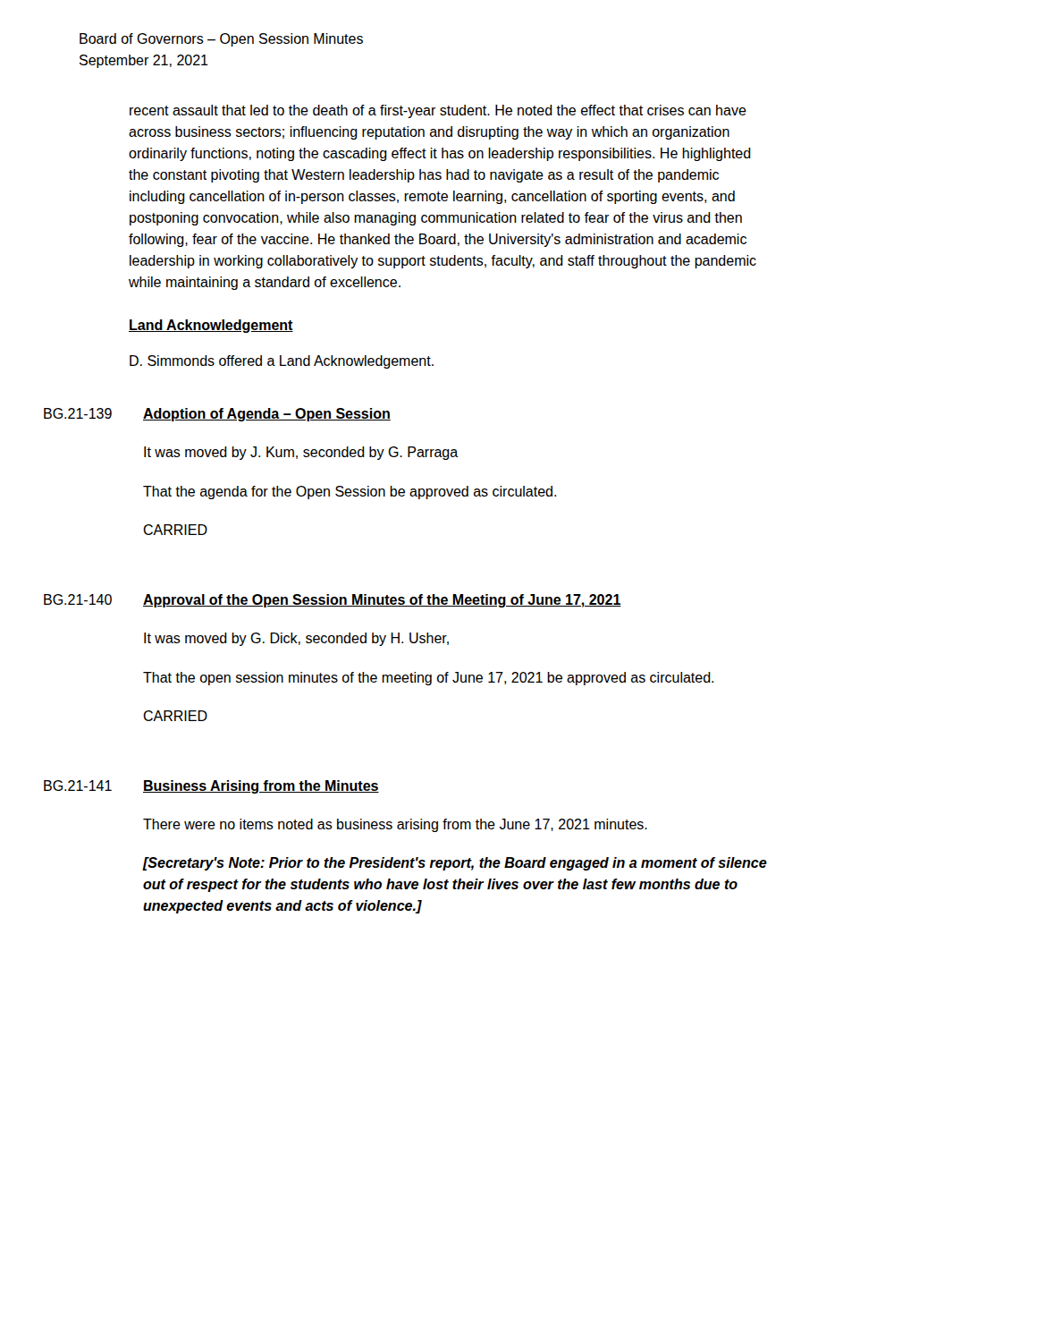Board of Governors – Open Session Minutes
September 21, 2021
recent assault that led to the death of a first-year student. He noted the effect that crises can have across business sectors; influencing reputation and disrupting the way in which an organization ordinarily functions, noting the cascading effect it has on leadership responsibilities. He highlighted the constant pivoting that Western leadership has had to navigate as a result of the pandemic including cancellation of in-person classes, remote learning, cancellation of sporting events, and postponing convocation, while also managing communication related to fear of the virus and then following, fear of the vaccine. He thanked the Board, the University's administration and academic leadership in working collaboratively to support students, faculty, and staff throughout the pandemic while maintaining a standard of excellence.
Land Acknowledgement
D. Simmonds offered a Land Acknowledgement.
BG.21-139
Adoption of Agenda – Open Session
It was moved by J. Kum, seconded by G. Parraga
That the agenda for the Open Session be approved as circulated.
CARRIED
BG.21-140
Approval of the Open Session Minutes of the Meeting of June 17, 2021
It was moved by G. Dick, seconded by H. Usher,
That the open session minutes of the meeting of June 17, 2021 be approved as circulated.
CARRIED
BG.21-141
Business Arising from the Minutes
There were no items noted as business arising from the June 17, 2021 minutes.
[Secretary's Note: Prior to the President's report, the Board engaged in a moment of silence out of respect for the students who have lost their lives over the last few months due to unexpected events and acts of violence.]